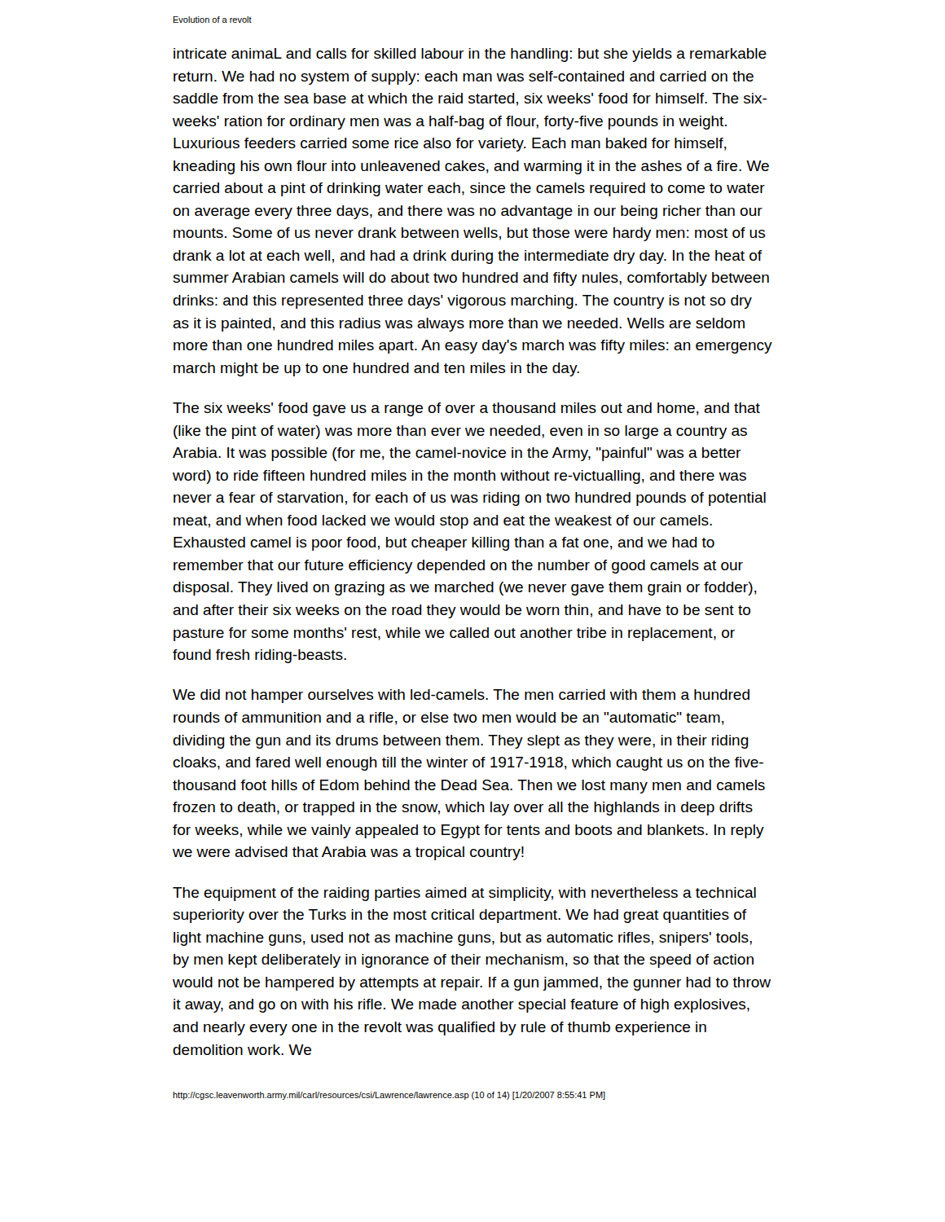Evolution of a revolt
intricate animaL and calls for skilled labour in the handling: but she yields a remarkable return. We had no system of supply: each man was self-contained and carried on the saddle from the sea base at which the raid started, six weeks' food for himself. The six-weeks' ration for ordinary men was a half-bag of flour, forty-five pounds in weight. Luxurious feeders carried some rice also for variety. Each man baked for himself, kneading his own flour into unleavened cakes, and warming it in the ashes of a fire. We carried about a pint of drinking water each, since the camels required to come to water on average every three days, and there was no advantage in our being richer than our mounts. Some of us never drank between wells, but those were hardy men: most of us drank a lot at each well, and had a drink during the intermediate dry day. In the heat of summer Arabian camels will do about two hundred and fifty nules, comfortably between drinks: and this represented three days' vigorous marching. The country is not so dry as it is painted, and this radius was always more than we needed. Wells are seldom more than one hundred miles apart. An easy day's march was fifty miles: an emergency march might be up to one hundred and ten miles in the day.
The six weeks' food gave us a range of over a thousand miles out and home, and that (like the pint of water) was more than ever we needed, even in so large a country as Arabia. It was possible (for me, the camel-novice in the Army, "painful" was a better word) to ride fifteen hundred miles in the month without re-victualling, and there was never a fear of starvation, for each of us was riding on two hundred pounds of potential meat, and when food lacked we would stop and eat the weakest of our camels. Exhausted camel is poor food, but cheaper killing than a fat one, and we had to remember that our future efficiency depended on the number of good camels at our disposal. They lived on grazing as we marched (we never gave them grain or fodder), and after their six weeks on the road they would be worn thin, and have to be sent to pasture for some months' rest, while we called out another tribe in replacement, or found fresh riding-beasts.
We did not hamper ourselves with led-camels. The men carried with them a hundred rounds of ammunition and a rifle, or else two men would be an "automatic" team, dividing the gun and its drums between them. They slept as they were, in their riding cloaks, and fared well enough till the winter of 1917-1918, which caught us on the five-thousand foot hills of Edom behind the Dead Sea. Then we lost many men and camels frozen to death, or trapped in the snow, which lay over all the highlands in deep drifts for weeks, while we vainly appealed to Egypt for tents and boots and blankets. In reply we were advised that Arabia was a tropical country!
The equipment of the raiding parties aimed at simplicity, with nevertheless a technical superiority over the Turks in the most critical department. We had great quantities of light machine guns, used not as machine guns, but as automatic rifles, snipers' tools, by men kept deliberately in ignorance of their mechanism, so that the speed of action would not be hampered by attempts at repair. If a gun jammed, the gunner had to throw it away, and go on with his rifle. We made another special feature of high explosives, and nearly every one in the revolt was qualified by rule of thumb experience in demolition work. We
http://cgsc.leavenworth.army.mil/carl/resources/csi/Lawrence/lawrence.asp (10 of 14) [1/20/2007 8:55:41 PM]